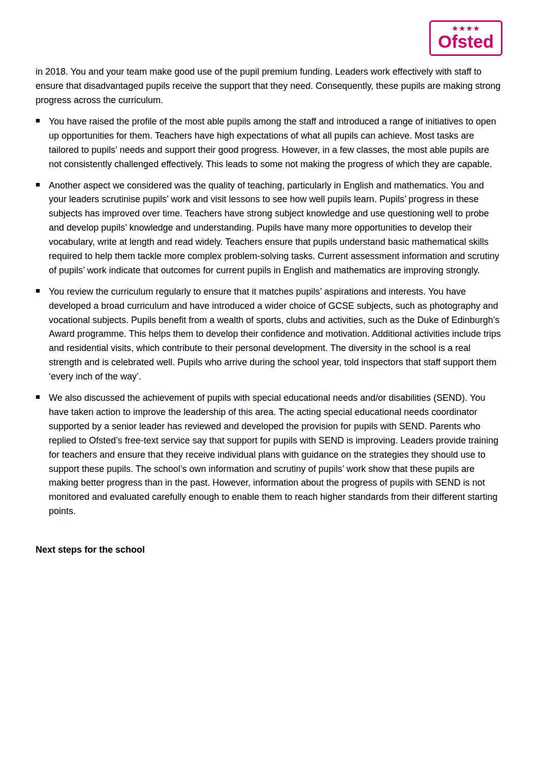★★★★
Ofsted
in 2018. You and your team make good use of the pupil premium funding. Leaders work effectively with staff to ensure that disadvantaged pupils receive the support that they need. Consequently, these pupils are making strong progress across the curriculum.
You have raised the profile of the most able pupils among the staff and introduced a range of initiatives to open up opportunities for them. Teachers have high expectations of what all pupils can achieve. Most tasks are tailored to pupils’ needs and support their good progress. However, in a few classes, the most able pupils are not consistently challenged effectively. This leads to some not making the progress of which they are capable.
Another aspect we considered was the quality of teaching, particularly in English and mathematics. You and your leaders scrutinise pupils’ work and visit lessons to see how well pupils learn. Pupils’ progress in these subjects has improved over time. Teachers have strong subject knowledge and use questioning well to probe and develop pupils’ knowledge and understanding. Pupils have many more opportunities to develop their vocabulary, write at length and read widely. Teachers ensure that pupils understand basic mathematical skills required to help them tackle more complex problem-solving tasks. Current assessment information and scrutiny of pupils’ work indicate that outcomes for current pupils in English and mathematics are improving strongly.
You review the curriculum regularly to ensure that it matches pupils’ aspirations and interests. You have developed a broad curriculum and have introduced a wider choice of GCSE subjects, such as photography and vocational subjects. Pupils benefit from a wealth of sports, clubs and activities, such as the Duke of Edinburgh’s Award programme. This helps them to develop their confidence and motivation. Additional activities include trips and residential visits, which contribute to their personal development. The diversity in the school is a real strength and is celebrated well. Pupils who arrive during the school year, told inspectors that staff support them ‘every inch of the way’.
We also discussed the achievement of pupils with special educational needs and/or disabilities (SEND). You have taken action to improve the leadership of this area. The acting special educational needs coordinator supported by a senior leader has reviewed and developed the provision for pupils with SEND. Parents who replied to Ofsted’s free-text service say that support for pupils with SEND is improving. Leaders provide training for teachers and ensure that they receive individual plans with guidance on the strategies they should use to support these pupils. The school’s own information and scrutiny of pupils’ work show that these pupils are making better progress than in the past. However, information about the progress of pupils with SEND is not monitored and evaluated carefully enough to enable them to reach higher standards from their different starting points.
Next steps for the school